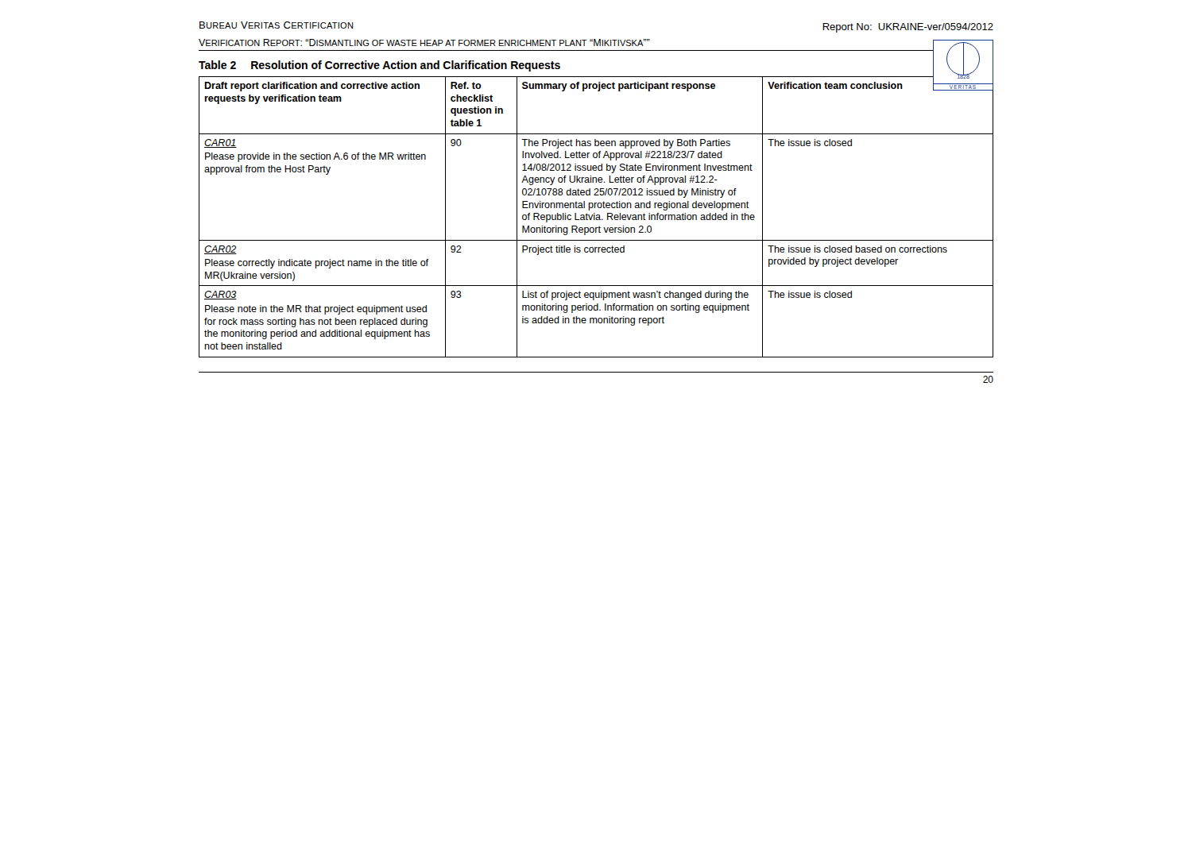BUREAU VERITAS CERTIFICATION
Report No: UKRAINE-ver/0594/2012
VERIFICATION REPORT: “DISMANTLING OF WASTE HEAP AT FORMER ENRICHMENT PLANT “MIKITIVSKA””
1828
VERITAS
Table 2 Resolution of Corrective Action and Clarification Requests
| Draft report clarification and corrective action requests by verification team | Ref. to checklist question in table 1 | Summary of project participant response | Verification team conclusion |
| --- | --- | --- | --- |
| CAR01 Please provide in the section A.6 of the MR written approval from the Host Party | 90 | The Project has been approved by Both Parties Involved. Letter of Approval #2218/23/7 dated 14/08/2012 issued by State Environment Investment Agency of Ukraine. Letter of Approval #12.2-02/10788 dated 25/07/2012 issued by Ministry of Environmental protection and regional development of Republic Latvia. Relevant information added in the Monitoring Report version 2.0 | The issue is closed |
| CAR02 Please correctly indicate project name in the title of MR(Ukraine version) | 92 | Project title is corrected | The issue is closed based on corrections provided by project developer |
| CAR03 Please note in the MR that project equipment used for rock mass sorting has not been replaced during the monitoring period and additional equipment has not been installed | 93 | List of project equipment wasn’t changed during the monitoring period. Information on sorting equipment is added in the monitoring report | The issue is closed |
20